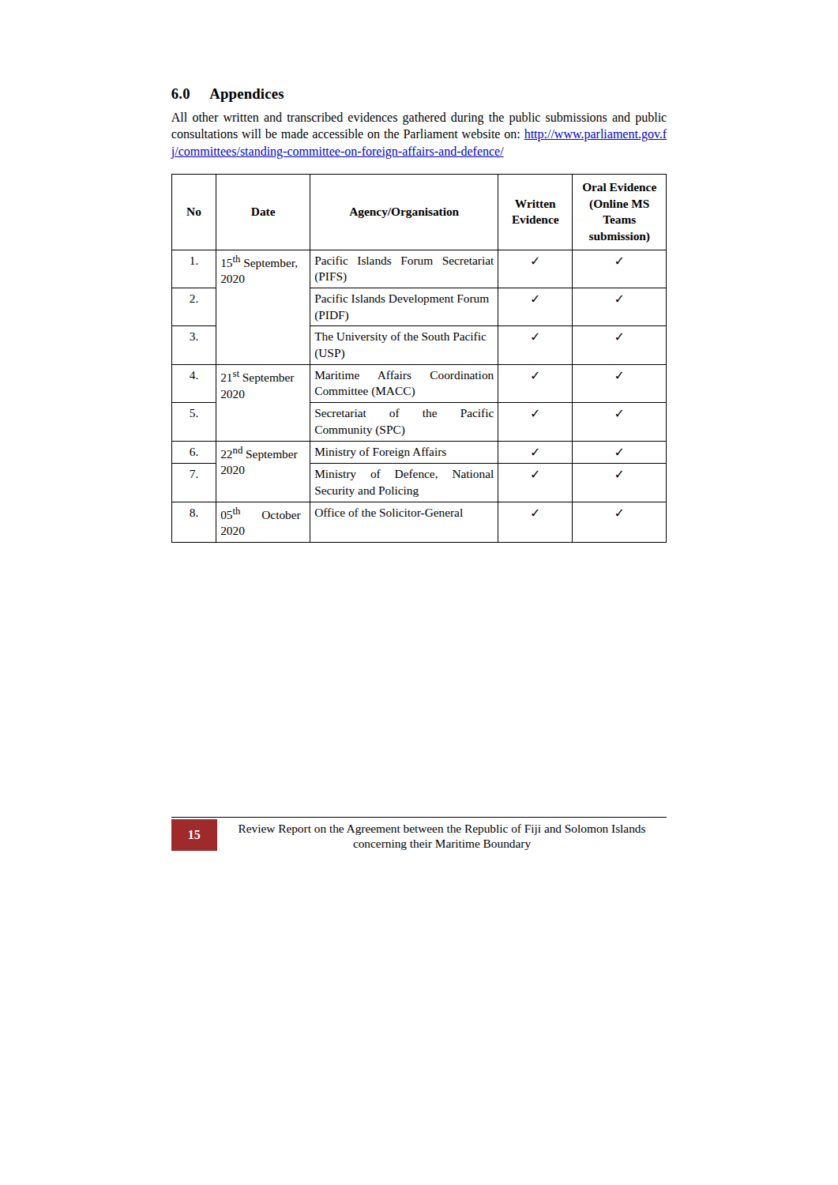6.0 Appendices
All other written and transcribed evidences gathered during the public submissions and public consultations will be made accessible on the Parliament website on: http://www.parliament.gov.fj/committees/standing-committee-on-foreign-affairs-and-defence/
| No | Date | Agency/Organisation | Written Evidence | Oral Evidence (Online MS Teams submission) |
| --- | --- | --- | --- | --- |
| 1. | 15 th September, 2020 | Pacific Islands Forum Secretariat (PIFS) | ✓ | ✓ |
| 2. | Pacific Islands Development Forum (PIDF) | ✓ | ✓ |
| 3. | The University of the South Pacific (USP) | ✓ | ✓ |
| 4. | 21 st September 2020 | Maritime Affairs Coordination Committee (MACC) | ✓ | ✓ |
| 5. | Secretariat of the Pacific Community (SPC) | ✓ | ✓ |
| 6. | 22 nd September 2020 | Ministry of Foreign Affairs | ✓ | ✓ |
| 7. | Ministry of Defence, National Security and Policing | ✓ | ✓ |
| 8. | 05 th October 2020 | Office of the Solicitor-General | ✓ | ✓ |
15
Review Report on the Agreement between the Republic of Fiji and Solomon Islands
concerning their Maritime Boundary